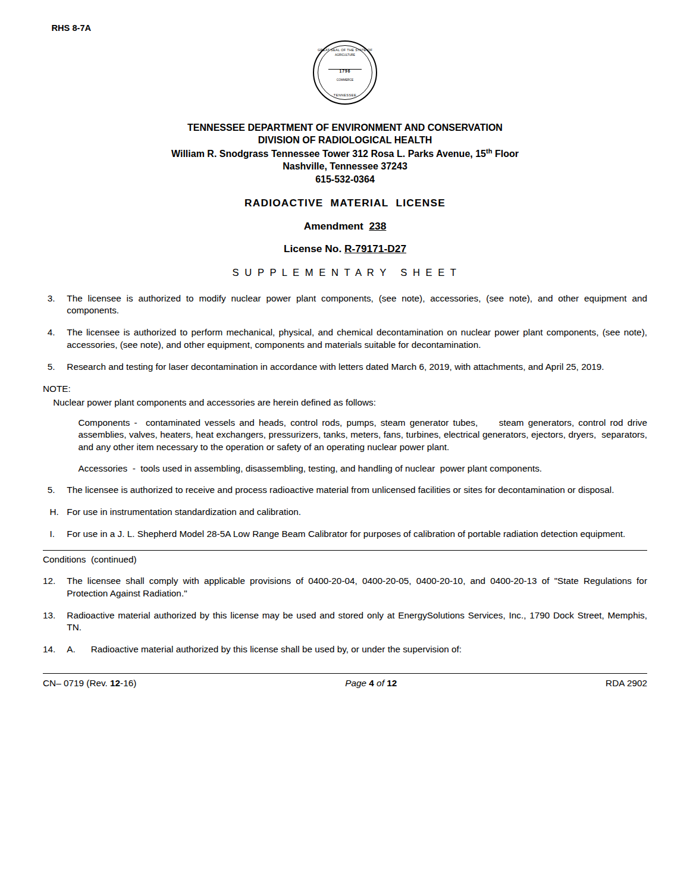RHS 8-7A
GREAT SEAL OF THE STATE OF
AGRICULTURE
1796
COMMERCE
TENNESSEE
TENNESSEE DEPARTMENT OF ENVIRONMENT AND CONSERVATION DIVISION OF RADIOLOGICAL HEALTH William R. Snodgrass Tennessee Tower 312 Rosa L. Parks Avenue, 15th Floor Nashville, Tennessee 37243
615-532-0364
RADIOACTIVE MATERIAL LICENSE
Amendment 238
License No. R-79171-D27
S U P P L E M E N T A R Y S H E E T
3. The licensee is authorized to modify nuclear power plant components, (see note), accessories, (see note), and other equipment and components.
4. The licensee is authorized to perform mechanical, physical, and chemical decontamination on nuclear power plant components, (see note), accessories, (see note), and other equipment, components and materials suitable for decontamination.
5. Research and testing for laser decontamination in accordance with letters dated March 6, 2019, with attachments, and April 25, 2019.
NOTE:
Nuclear power plant components and accessories are herein defined as follows:
Components - contaminated vessels and heads, control rods, pumps, steam generator tubes, steam generators, control rod drive assemblies, valves, heaters, heat exchangers, pressurizers, tanks, meters, fans, turbines, electrical generators, ejectors, dryers, separators, and any other item necessary to the operation or safety of an operating nuclear power plant.
Accessories - tools used in assembling, disassembling, testing, and handling of nuclear power plant components.
5. The licensee is authorized to receive and process radioactive material from unlicensed facilities or sites for decontamination or disposal.
H. For use in instrumentation standardization and calibration.
I. For use in a J. L. Shepherd Model 28-5A Low Range Beam Calibrator for purposes of calibration of portable radiation detection equipment.
Conditions (continued)
12. The licensee shall comply with applicable provisions of 0400-20-04, 0400-20-05, 0400-20-10, and 0400-20-13 of "State Regulations for Protection Against Radiation."
13. Radioactive material authorized by this license may be used and stored only at EnergySolutions Services, Inc., 1790 Dock Street, Memphis, TN.
14.
A. Radioactive material authorized by this license shall be used by, or under the supervision of:
CN– 0719 (Rev. 12-16)
Page 4 of 12
RDA 2902